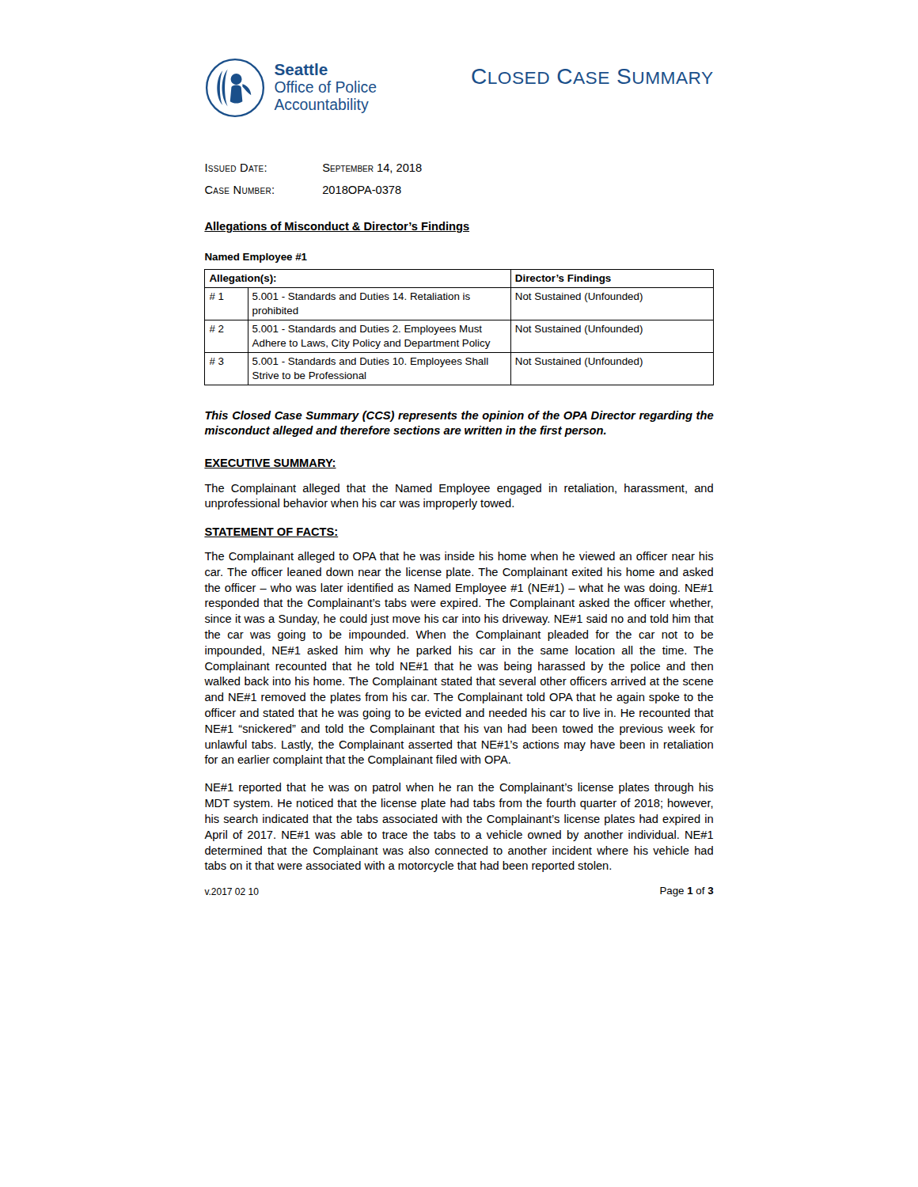Seattle
Office of Police
Accountability
CLOSED CASE SUMMARY
Issued Date:
September 14, 2018
Case Number:
2018OPA-0378
Allegations of Misconduct & Director’s Findings
Named Employee #1
| Allegation(s): | Director’s Findings |
| --- | --- |
| # 1 | 5.001 - Standards and Duties 14. Retaliation is prohibited | Not Sustained (Unfounded) |
| # 2 | 5.001 - Standards and Duties 2. Employees Must Adhere to Laws, City Policy and Department Policy | Not Sustained (Unfounded) |
| # 3 | 5.001 - Standards and Duties 10. Employees Shall Strive to be Professional | Not Sustained (Unfounded) |
This Closed Case Summary (CCS) represents the opinion of the OPA Director regarding the misconduct alleged and therefore sections are written in the first person.
EXECUTIVE SUMMARY:
The Complainant alleged that the Named Employee engaged in retaliation, harassment, and unprofessional behavior when his car was improperly towed.
STATEMENT OF FACTS:
The Complainant alleged to OPA that he was inside his home when he viewed an officer near his car. The officer leaned down near the license plate. The Complainant exited his home and asked the officer – who was later identified as Named Employee #1 (NE#1) – what he was doing. NE#1 responded that the Complainant’s tabs were expired. The Complainant asked the officer whether, since it was a Sunday, he could just move his car into his driveway. NE#1 said no and told him that the car was going to be impounded. When the Complainant pleaded for the car not to be impounded, NE#1 asked him why he parked his car in the same location all the time. The Complainant recounted that he told NE#1 that he was being harassed by the police and then walked back into his home. The Complainant stated that several other officers arrived at the scene and NE#1 removed the plates from his car. The Complainant told OPA that he again spoke to the officer and stated that he was going to be evicted and needed his car to live in. He recounted that NE#1 “snickered” and told the Complainant that his van had been towed the previous week for unlawful tabs. Lastly, the Complainant asserted that NE#1’s actions may have been in retaliation for an earlier complaint that the Complainant filed with OPA.
NE#1 reported that he was on patrol when he ran the Complainant’s license plates through his MDT system. He noticed that the license plate had tabs from the fourth quarter of 2018; however, his search indicated that the tabs associated with the Complainant’s license plates had expired in April of 2017. NE#1 was able to trace the tabs to a vehicle owned by another individual. NE#1 determined that the Complainant was also connected to another incident where his vehicle had tabs on it that were associated with a motorcycle that had been reported stolen.
v.2017 02 10
Page 1 of 3